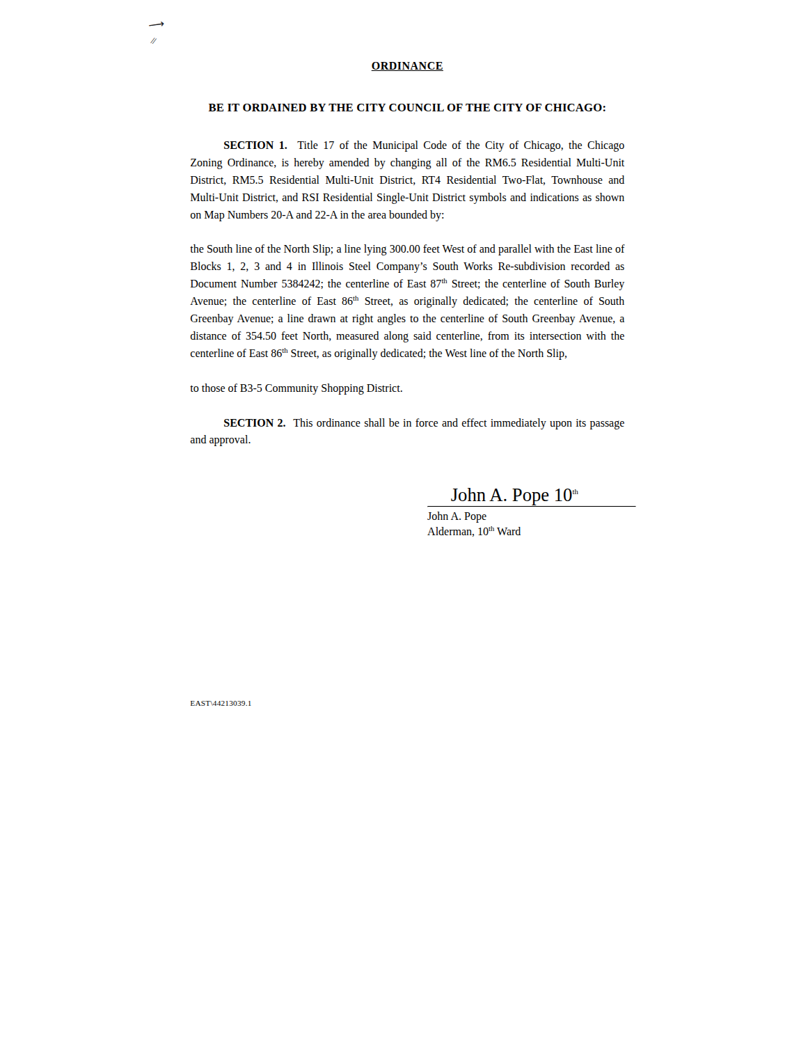⟶ //
ORDINANCE
BE IT ORDAINED BY THE CITY COUNCIL OF THE CITY OF CHICAGO:
SECTION 1. Title 17 of the Municipal Code of the City of Chicago, the Chicago Zoning Ordinance, is hereby amended by changing all of the RM6.5 Residential Multi-Unit District, RM5.5 Residential Multi-Unit District, RT4 Residential Two-Flat, Townhouse and Multi-Unit District, and RSI Residential Single-Unit District symbols and indications as shown on Map Numbers 20-A and 22-A in the area bounded by:
the South line of the North Slip; a line lying 300.00 feet West of and parallel with the East line of Blocks 1, 2, 3 and 4 in Illinois Steel Company’s South Works Re-subdivision recorded as Document Number 5384242; the centerline of East 87th Street; the centerline of South Burley Avenue; the centerline of East 86th Street, as originally dedicated; the centerline of South Greenbay Avenue; a line drawn at right angles to the centerline of South Greenbay Avenue, a distance of 354.50 feet North, measured along said centerline, from its intersection with the centerline of East 86th Street, as originally dedicated; the West line of the North Slip,
to those of B3-5 Community Shopping District.
SECTION 2. This ordinance shall be in force and effect immediately upon its passage and approval.
John A. Pope 10th
John A. Pope
Alderman, 10th Ward
EAST\44213039.1